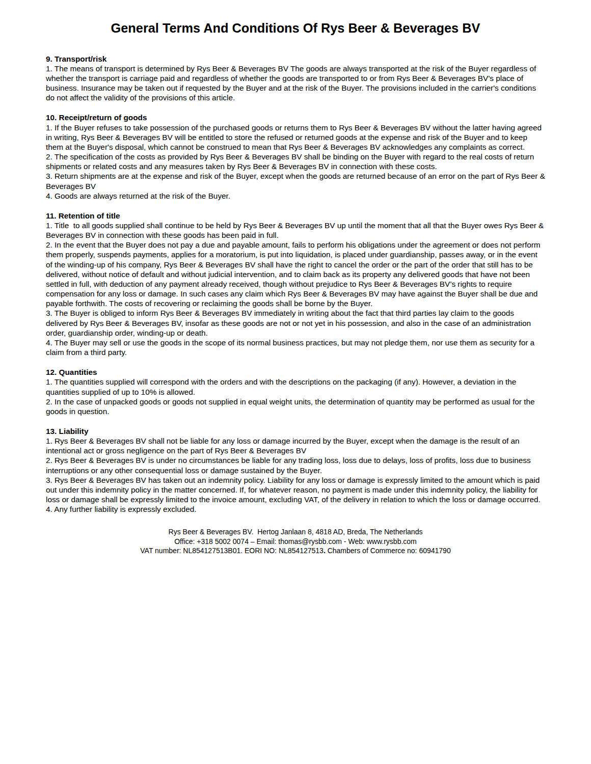General Terms And Conditions Of Rys Beer & Beverages BV
9. Transport/risk
1. The means of transport is determined by Rys Beer & Beverages BV The goods are always transported at the risk of the Buyer regardless of whether the transport is carriage paid and regardless of whether the goods are transported to or from Rys Beer & Beverages BV’s place of business. Insurance may be taken out if requested by the Buyer and at the risk of the Buyer. The provisions included in the carrier's conditions do not affect the validity of the provisions of this article.
10. Receipt/return of goods
1. If the Buyer refuses to take possession of the purchased goods or returns them to Rys Beer & Beverages BV without the latter having agreed in writing, Rys Beer & Beverages BV will be entitled to store the refused or returned goods at the expense and risk of the Buyer and to keep them at the Buyer's disposal, which cannot be construed to mean that Rys Beer & Beverages BV acknowledges any complaints as correct.
2. The specification of the costs as provided by Rys Beer & Beverages BV shall be binding on the Buyer with regard to the real costs of return shipments or related costs and any measures taken by Rys Beer & Beverages BV in connection with these costs.
3. Return shipments are at the expense and risk of the Buyer, except when the goods are returned because of an error on the part of Rys Beer & Beverages BV
4. Goods are always returned at the risk of the Buyer.
11. Retention of title
1. Title to all goods supplied shall continue to be held by Rys Beer & Beverages BV up until the moment that all that the Buyer owes Rys Beer & Beverages BV in connection with these goods has been paid in full.
2. In the event that the Buyer does not pay a due and payable amount, fails to perform his obligations under the agreement or does not perform them properly, suspends payments, applies for a moratorium, is put into liquidation, is placed under guardianship, passes away, or in the event of the winding-up of his company, Rys Beer & Beverages BV shall have the right to cancel the order or the part of the order that still has to be delivered, without notice of default and without judicial intervention, and to claim back as its property any delivered goods that have not been settled in full, with deduction of any payment already received, though without prejudice to Rys Beer & Beverages BV’s rights to require compensation for any loss or damage. In such cases any claim which Rys Beer & Beverages BV may have against the Buyer shall be due and payable forthwith. The costs of recovering or reclaiming the goods shall be borne by the Buyer.
3. The Buyer is obliged to inform Rys Beer & Beverages BV immediately in writing about the fact that third parties lay claim to the goods delivered by Rys Beer & Beverages BV, insofar as these goods are not or not yet in his possession, and also in the case of an administration order, guardianship order, winding-up or death.
4. The Buyer may sell or use the goods in the scope of its normal business practices, but may not pledge them, nor use them as security for a claim from a third party.
12. Quantities
1. The quantities supplied will correspond with the orders and with the descriptions on the packaging (if any). However, a deviation in the quantities supplied of up to 10% is allowed.
2. In the case of unpacked goods or goods not supplied in equal weight units, the determination of quantity may be performed as usual for the goods in question.
13. Liability
1. Rys Beer & Beverages BV shall not be liable for any loss or damage incurred by the Buyer, except when the damage is the result of an intentional act or gross negligence on the part of Rys Beer & Beverages BV
2. Rys Beer & Beverages BV is under no circumstances be liable for any trading loss, loss due to delays, loss of profits, loss due to business interruptions or any other consequential loss or damage sustained by the Buyer.
3. Rys Beer & Beverages BV has taken out an indemnity policy. Liability for any loss or damage is expressly limited to the amount which is paid out under this indemnity policy in the matter concerned. If, for whatever reason, no payment is made under this indemnity policy, the liability for loss or damage shall be expressly limited to the invoice amount, excluding VAT, of the delivery in relation to which the loss or damage occurred.
4. Any further liability is expressly excluded.
Rys Beer & Beverages BV. Hertog Janlaan 8, 4818 AD, Breda, The Netherlands
Office: +318 5002 0074 – Email: thomas@rysbb.com - Web: www.rysbb.com
VAT number: NL854127513B01. EORI NO: NL854127513. Chambers of Commerce no: 60941790